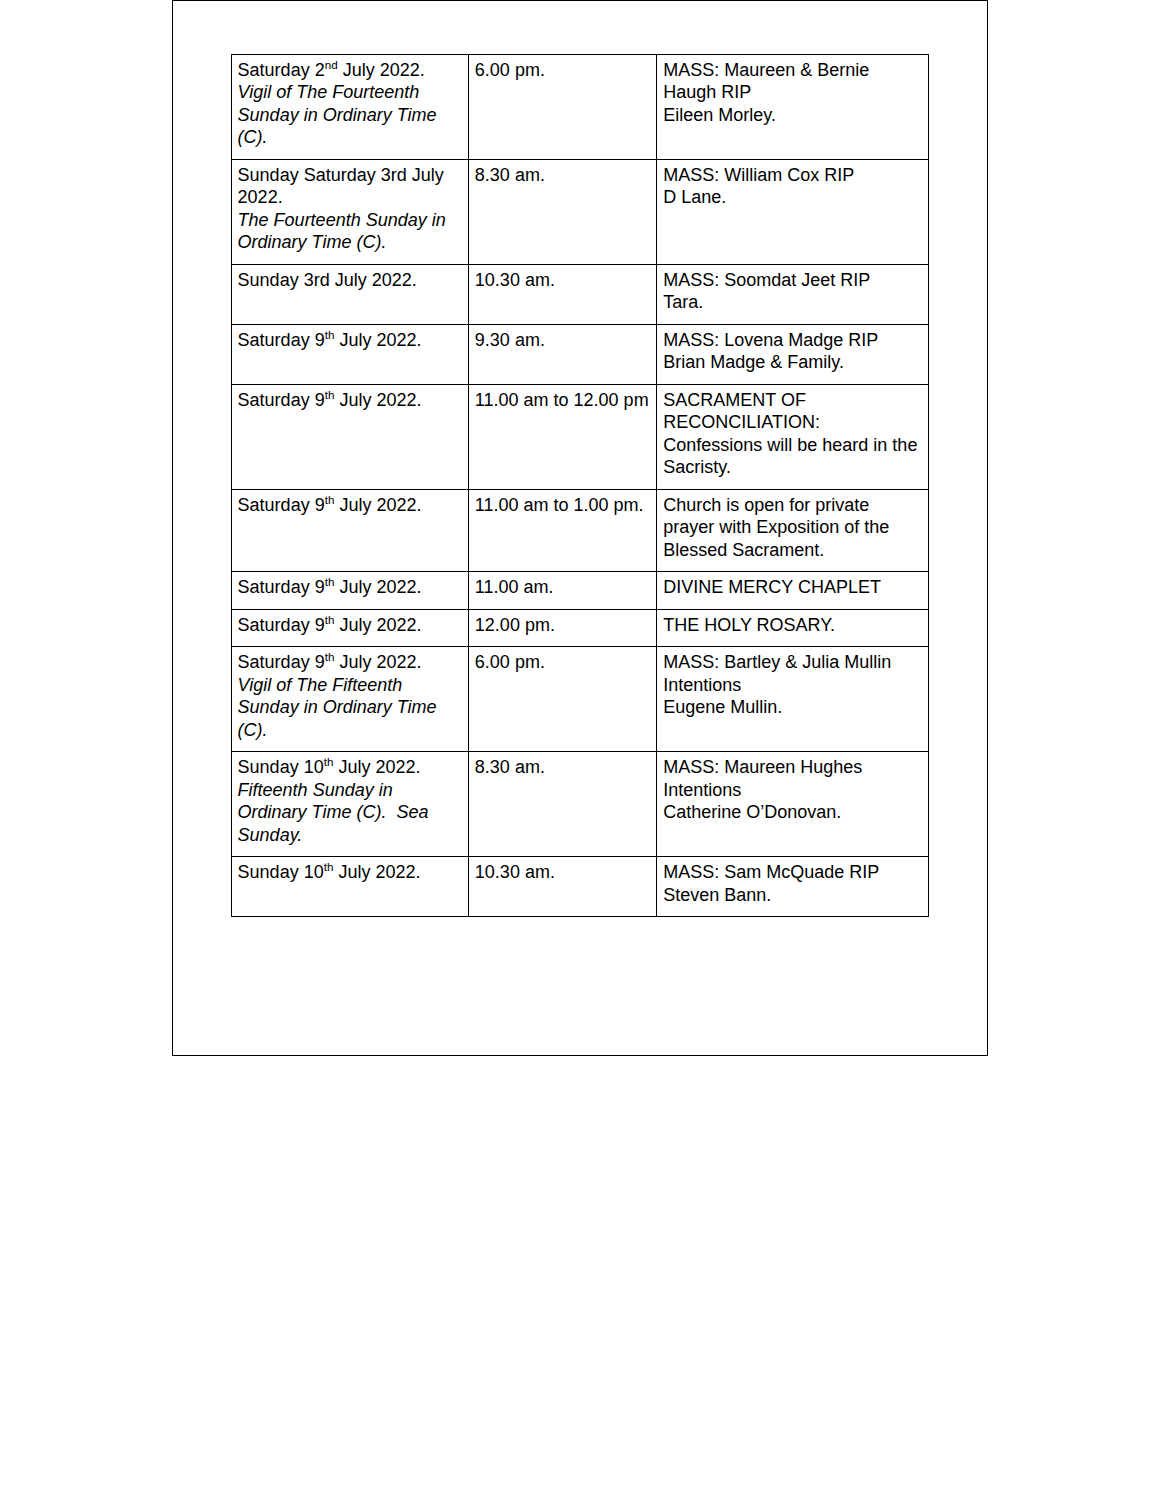| Saturday 2 nd July 2022. Vigil of The Fourteenth Sunday in Ordinary Time (C). | 6.00 pm. | MASS: Maureen & Bernie Haugh RIP Eileen Morley. |
| Sunday Saturday 3rd July 2022. The Fourteenth Sunday in Ordinary Time (C). | 8.30 am. | MASS: William Cox RIP D Lane. |
| Sunday 3rd July 2022. | 10.30 am. | MASS: Soomdat Jeet RIP Tara. |
| Saturday 9 th July 2022. | 9.30 am. | MASS: Lovena Madge RIP Brian Madge & Family. |
| Saturday 9 th July 2022. | 11.00 am to 12.00 pm | SACRAMENT OF RECONCILIATION: Confessions will be heard in the Sacristy. |
| Saturday 9 th July 2022. | 11.00 am to 1.00 pm. | Church is open for private prayer with Exposition of the Blessed Sacrament. |
| Saturday 9 th July 2022. | 11.00 am. | DIVINE MERCY CHAPLET |
| Saturday 9 th July 2022. | 12.00 pm. | THE HOLY ROSARY. |
| Saturday 9 th July 2022. Vigil of The Fifteenth Sunday in Ordinary Time (C). | 6.00 pm. | MASS: Bartley & Julia Mullin Intentions Eugene Mullin. |
| Sunday 10 th July 2022. Fifteenth Sunday in Ordinary Time (C). Sea Sunday. | 8.30 am. | MASS: Maureen Hughes Intentions Catherine O’Donovan. |
| Sunday 10 th July 2022. | 10.30 am. | MASS: Sam McQuade RIP Steven Bann. |